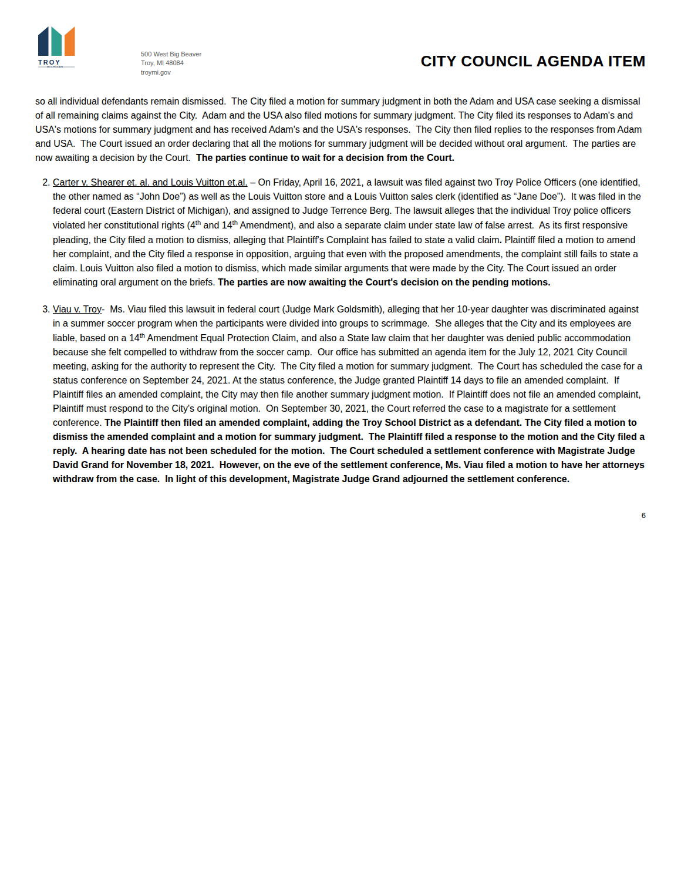TROY MICHIGAN
500 West Big Beaver
Troy, MI 48084
troymi.gov
CITY COUNCIL AGENDA ITEM
so all individual defendants remain dismissed. The City filed a motion for summary judgment in both the Adam and USA case seeking a dismissal of all remaining claims against the City. Adam and the USA also filed motions for summary judgment. The City filed its responses to Adam's and USA's motions for summary judgment and has received Adam's and the USA's responses. The City then filed replies to the responses from Adam and USA. The Court issued an order declaring that all the motions for summary judgment will be decided without oral argument. The parties are now awaiting a decision by the Court. The parties continue to wait for a decision from the Court.
Carter v. Shearer et. al. and Louis Vuitton et.al. – On Friday, April 16, 2021, a lawsuit was filed against two Troy Police Officers (one identified, the other named as “John Doe”) as well as the Louis Vuitton store and a Louis Vuitton sales clerk (identified as “Jane Doe”). It was filed in the federal court (Eastern District of Michigan), and assigned to Judge Terrence Berg. The lawsuit alleges that the individual Troy police officers violated her constitutional rights (4th and 14th Amendment), and also a separate claim under state law of false arrest. As its first responsive pleading, the City filed a motion to dismiss, alleging that Plaintiff's Complaint has failed to state a valid claim. Plaintiff filed a motion to amend her complaint, and the City filed a response in opposition, arguing that even with the proposed amendments, the complaint still fails to state a claim. Louis Vuitton also filed a motion to dismiss, which made similar arguments that were made by the City. The Court issued an order eliminating oral argument on the briefs. The parties are now awaiting the Court's decision on the pending motions.
Viau v. Troy- Ms. Viau filed this lawsuit in federal court (Judge Mark Goldsmith), alleging that her 10-year daughter was discriminated against in a summer soccer program when the participants were divided into groups to scrimmage. She alleges that the City and its employees are liable, based on a 14th Amendment Equal Protection Claim, and also a State law claim that her daughter was denied public accommodation because she felt compelled to withdraw from the soccer camp. Our office has submitted an agenda item for the July 12, 2021 City Council meeting, asking for the authority to represent the City. The City filed a motion for summary judgment. The Court has scheduled the case for a status conference on September 24, 2021. At the status conference, the Judge granted Plaintiff 14 days to file an amended complaint. If Plaintiff files an amended complaint, the City may then file another summary judgment motion. If Plaintiff does not file an amended complaint, Plaintiff must respond to the City's original motion. On September 30, 2021, the Court referred the case to a magistrate for a settlement conference. The Plaintiff then filed an amended complaint, adding the Troy School District as a defendant. The City filed a motion to dismiss the amended complaint and a motion for summary judgment. The Plaintiff filed a response to the motion and the City filed a reply. A hearing date has not been scheduled for the motion. The Court scheduled a settlement conference with Magistrate Judge David Grand for November 18, 2021. However, on the eve of the settlement conference, Ms. Viau filed a motion to have her attorneys withdraw from the case. In light of this development, Magistrate Judge Grand adjourned the settlement conference.
6